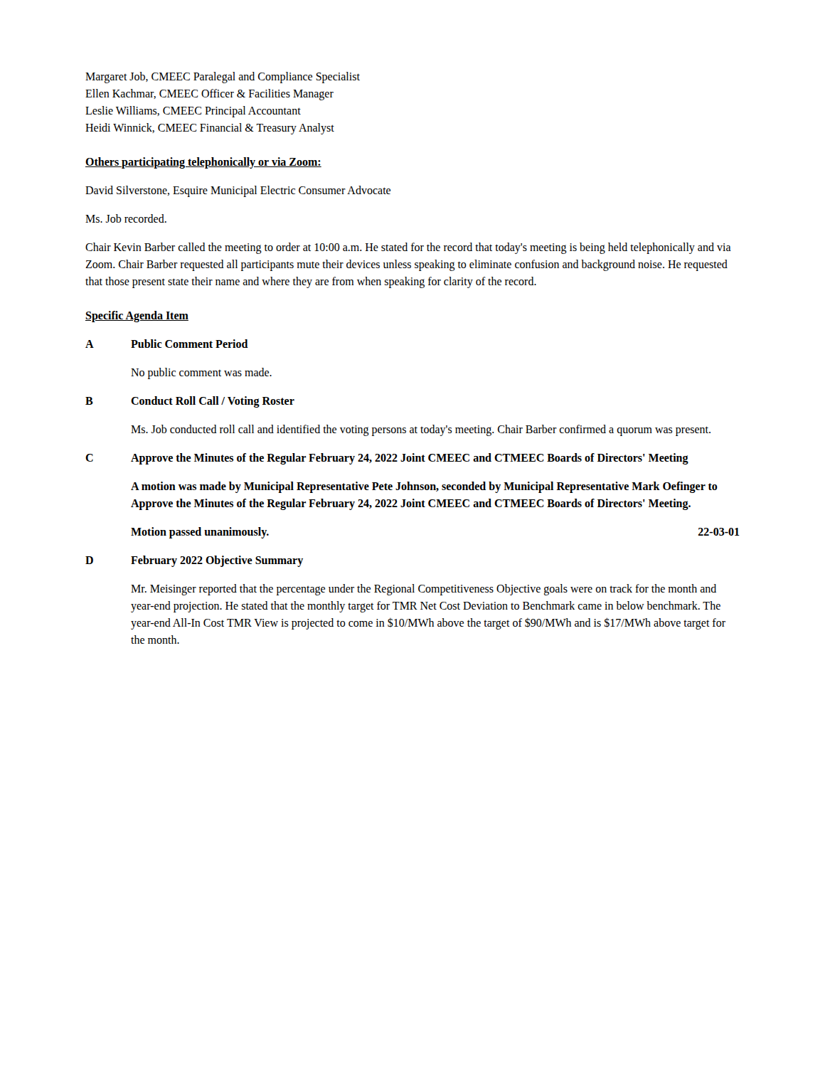Margaret Job, CMEEC Paralegal and Compliance Specialist
Ellen Kachmar, CMEEC Officer & Facilities Manager
Leslie Williams, CMEEC Principal Accountant
Heidi Winnick, CMEEC Financial & Treasury Analyst
Others participating telephonically or via Zoom:
David Silverstone, Esquire Municipal Electric Consumer Advocate
Ms. Job recorded.
Chair Kevin Barber called the meeting to order at 10:00 a.m. He stated for the record that today's meeting is being held telephonically and via Zoom. Chair Barber requested all participants mute their devices unless speaking to eliminate confusion and background noise. He requested that those present state their name and where they are from when speaking for clarity of the record.
Specific Agenda Item
A
Public Comment Period
No public comment was made.
B
Conduct Roll Call / Voting Roster
Ms. Job conducted roll call and identified the voting persons at today's meeting. Chair Barber confirmed a quorum was present.
C
Approve the Minutes of the Regular February 24, 2022 Joint CMEEC and CTMEEC Boards of Directors' Meeting
A motion was made by Municipal Representative Pete Johnson, seconded by Municipal Representative Mark Oefinger to Approve the Minutes of the Regular February 24, 2022 Joint CMEEC and CTMEEC Boards of Directors' Meeting.
Motion passed unanimously. 22-03-01
D
February 2022 Objective Summary
Mr. Meisinger reported that the percentage under the Regional Competitiveness Objective goals were on track for the month and year-end projection. He stated that the monthly target for TMR Net Cost Deviation to Benchmark came in below benchmark. The year-end All-In Cost TMR View is projected to come in $10/MWh above the target of $90/MWh and is $17/MWh above target for the month.